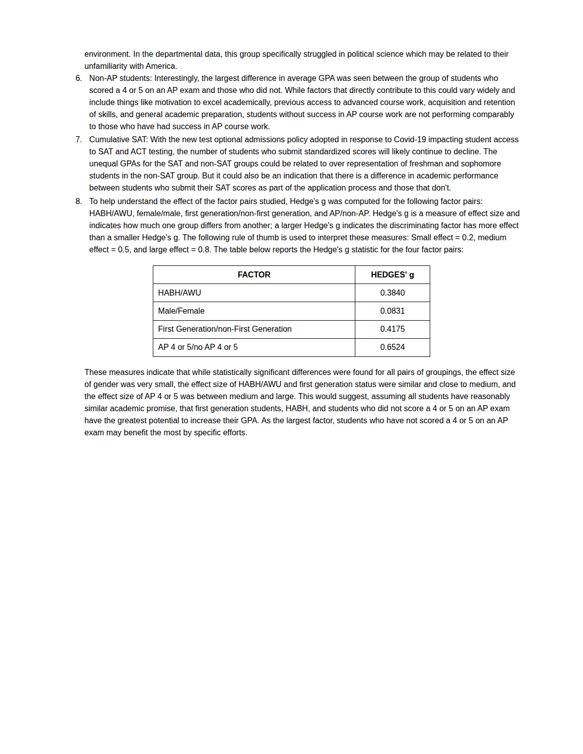environment. In the departmental data, this group specifically struggled in political science which may be related to their unfamiliarity with America.
Non-AP students: Interestingly, the largest difference in average GPA was seen between the group of students who scored a 4 or 5 on an AP exam and those who did not. While factors that directly contribute to this could vary widely and include things like motivation to excel academically, previous access to advanced course work, acquisition and retention of skills, and general academic preparation, students without success in AP course work are not performing comparably to those who have had success in AP course work.
Cumulative SAT: With the new test optional admissions policy adopted in response to Covid-19 impacting student access to SAT and ACT testing, the number of students who submit standardized scores will likely continue to decline. The unequal GPAs for the SAT and non-SAT groups could be related to over representation of freshman and sophomore students in the non-SAT group. But it could also be an indication that there is a difference in academic performance between students who submit their SAT scores as part of the application process and those that don't.
To help understand the effect of the factor pairs studied, Hedge's g was computed for the following factor pairs: HABH/AWU, female/male, first generation/non-first generation, and AP/non-AP. Hedge's g is a measure of effect size and indicates how much one group differs from another; a larger Hedge's g indicates the discriminating factor has more effect than a smaller Hedge's g. The following rule of thumb is used to interpret these measures: Small effect = 0.2, medium effect = 0.5, and large effect = 0.8. The table below reports the Hedge's g statistic for the four factor pairs:
| FACTOR | HEDGES' g |
| --- | --- |
| HABH/AWU | 0.3840 |
| Male/Female | 0.0831 |
| First Generation/non-First Generation | 0.4175 |
| AP 4 or 5/no AP 4 or 5 | 0.6524 |
These measures indicate that while statistically significant differences were found for all pairs of groupings, the effect size of gender was very small, the effect size of HABH/AWU and first generation status were similar and close to medium, and the effect size of AP 4 or 5 was between medium and large. This would suggest, assuming all students have reasonably similar academic promise, that first generation students, HABH, and students who did not score a 4 or 5 on an AP exam have the greatest potential to increase their GPA. As the largest factor, students who have not scored a 4 or 5 on an AP exam may benefit the most by specific efforts.